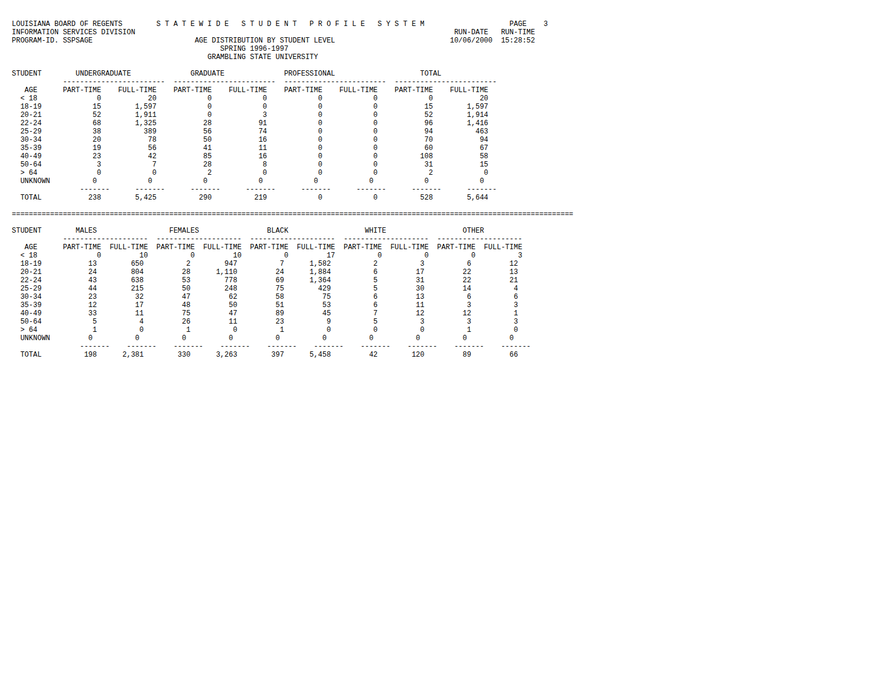LOUISIANA BOARD OF REGENTS        S T A T E W I D E   S T U D E N T   P R O F I L E   S Y S T E M                    PAGE    3
INFORMATION SERVICES DIVISION                                                                           RUN-DATE   RUN-TIME
PROGRAM-ID. SSPSAGE                        AGE DISTRIBUTION BY STUDENT LEVEL                           10/06/2000  15:28:52
                                                 SPRING 1996-1997
                                              GRAMBLING STATE UNIVERSITY

STUDENT        UNDERGRADUATE              GRADUATE              PROFESSIONAL                    TOTAL
            ------------------------  ------------------------  ------------------------  ------------------------
   AGE      PART-TIME    FULL-TIME    PART-TIME    FULL-TIME    PART-TIME    FULL-TIME    PART-TIME    FULL-TIME
  < 18              0           20            0            0            0            0            0           20
  18-19            15        1,597            0            0            0            0           15        1,597
  20-21            52        1,911            0            3            0            0           52        1,914
  22-24            68        1,325           28           91            0            0           96        1,416
  25-29            38          389           56           74            0            0           94          463
  30-34            20           78           50           16            0            0           70           94
  35-39            19           56           41           11            0            0           60           67
  40-49            23           42           85           16            0            0          108           58
  50-64             3            7           28            8            0            0           31           15
  > 64              0            0            2            0            0            0            2            0
  UNKNOWN          0            0            0            0            0            0            0            0
                -------      -------      -------      -------      -------      -------      -------      -------
  TOTAL           238        5,425          290          219            0            0          528        5,644

====================================================================================================================================

STUDENT        MALES                 FEMALES                BLACK                  WHITE                  OTHER
            --------------------  --------------------  --------------------  --------------------  --------------------
   AGE      PART-TIME  FULL-TIME  PART-TIME  FULL-TIME  PART-TIME  FULL-TIME  PART-TIME  FULL-TIME  PART-TIME  FULL-TIME
  < 18              0         10          0         10          0         17          0          0          0          3
  18-19           13        650          2        947          7      1,582          2          3          6         12
  20-21           24        804         28      1,110         24      1,884          6         17         22         13
  22-24           43        638         53        778         69      1,364          5         31         22         21
  25-29           44        215         50        248         75        429          5         30         14          4
  30-34           23         32         47         62         58         75          6         13          6          6
  35-39           12         17         48         50         51         53          6         11          3          3
  40-49           33         11         75         47         89         45          7         12         12          1
  50-64            5          4         26         11         23          9          5          3          3          3
  > 64             1          0          1          0          1          0          0          0          1          0
  UNKNOWN         0          0          0          0          0          0          0          0          0          0
                -------    -------    -------    -------    -------    -------    -------    -------    -------    -------
  TOTAL          198      2,381        330      3,263        397      5,458         42        120         89         66